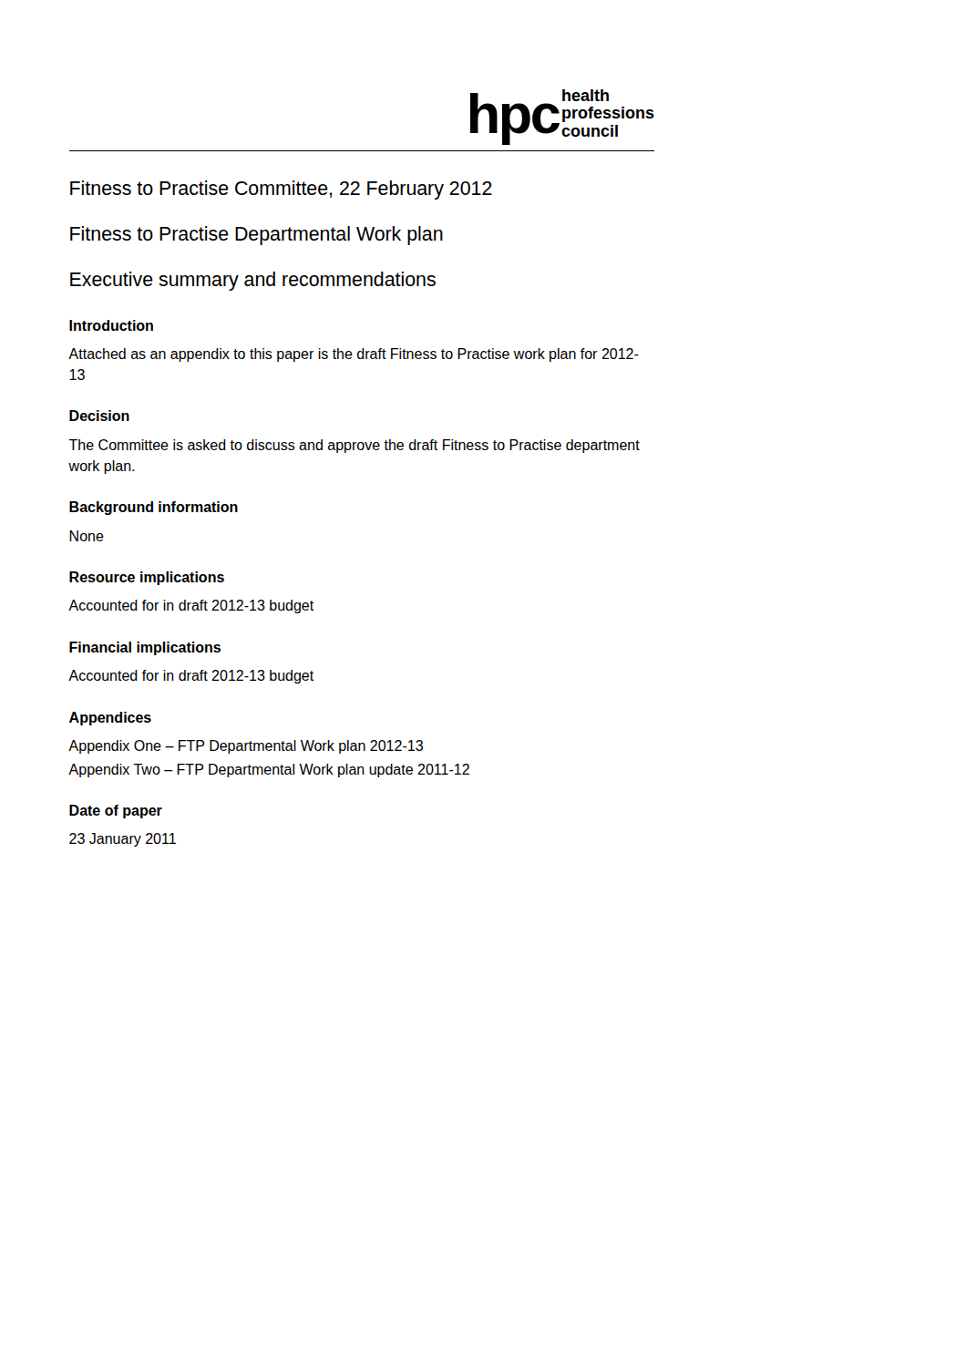hpc health
professions
council
Fitness to Practise Committee, 22 February 2012
Fitness to Practise Departmental Work plan
Executive summary and recommendations
Introduction
Attached as an appendix to this paper is the draft Fitness to Practise work plan for 2012-13
Decision
The Committee is asked to discuss and approve the draft Fitness to Practise department work plan.
Background information
None
Resource implications
Accounted for in draft 2012-13 budget
Financial implications
Accounted for in draft 2012-13 budget
Appendices
Appendix One – FTP Departmental Work plan 2012-13
Appendix Two – FTP Departmental Work plan update 2011-12
Date of paper
23 January 2011